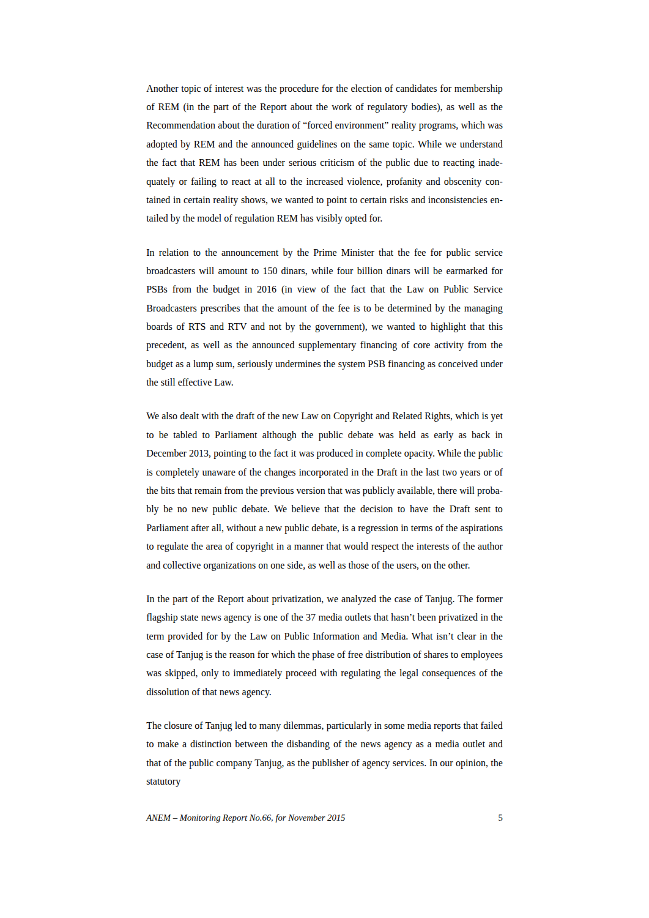Another topic of interest was the procedure for the election of candidates for membership of REM (in the part of the Report about the work of regulatory bodies), as well as the Recommendation about the duration of “forced environment” reality programs, which was adopted by REM and the announced guidelines on the same topic. While we understand the fact that REM has been under serious criticism of the public due to reacting inadequately or failing to react at all to the increased violence, profanity and obscenity contained in certain reality shows, we wanted to point to certain risks and inconsistencies entailed by the model of regulation REM has visibly opted for.
In relation to the announcement by the Prime Minister that the fee for public service broadcasters will amount to 150 dinars, while four billion dinars will be earmarked for PSBs from the budget in 2016 (in view of the fact that the Law on Public Service Broadcasters prescribes that the amount of the fee is to be determined by the managing boards of RTS and RTV and not by the government), we wanted to highlight that this precedent, as well as the announced supplementary financing of core activity from the budget as a lump sum, seriously undermines the system PSB financing as conceived under the still effective Law.
We also dealt with the draft of the new Law on Copyright and Related Rights, which is yet to be tabled to Parliament although the public debate was held as early as back in December 2013, pointing to the fact it was produced in complete opacity. While the public is completely unaware of the changes incorporated in the Draft in the last two years or of the bits that remain from the previous version that was publicly available, there will probably be no new public debate. We believe that the decision to have the Draft sent to Parliament after all, without a new public debate, is a regression in terms of the aspirations to regulate the area of copyright in a manner that would respect the interests of the author and collective organizations on one side, as well as those of the users, on the other.
In the part of the Report about privatization, we analyzed the case of Tanjug. The former flagship state news agency is one of the 37 media outlets that hasn’t been privatized in the term provided for by the Law on Public Information and Media. What isn’t clear in the case of Tanjug is the reason for which the phase of free distribution of shares to employees was skipped, only to immediately proceed with regulating the legal consequences of the dissolution of that news agency.
The closure of Tanjug led to many dilemmas, particularly in some media reports that failed to make a distinction between the disbanding of the news agency as a media outlet and that of the public company Tanjug, as the publisher of agency services. In our opinion, the statutory
ANEM – Monitoring Report No.66, for November 2015 5